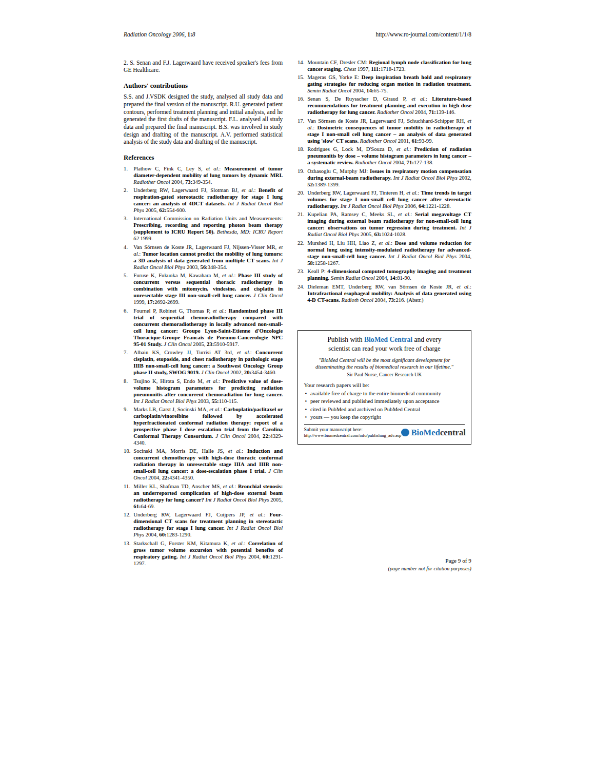Radiation Oncology 2006, 1: 8
http://www.ro-journal.com/content/1/1/8
2. S. Senan and F.J. Lagerwaard have received speaker's fees from GE Healthcare.
Authors' contributions
S.S. and J.VSDK designed the study, analysed all study data and prepared the final version of the manuscript. R.U. generated patient contours, performed treatment planning and initial analysis, and he generated the first drafts of the manuscript. F.L. analysed all study data and prepared the final manuscript. B.S. was involved in study design and drafting of the manuscript. A.V. performed statistical analysis of the study data and drafting of the manuscript.
References
Plathow C, Fink C, Ley S, et al.: Measurement of tumor diameter-dependent mobility of lung tumors by dynamic MRI. Radiother Oncol 2004, 73: 349-354.
Underberg RW, Lagerwaard FJ, Slotman BJ, et al.: Benefit of respiration-gated stereotactic radiotherapy for stage I lung cancer: an analysis of 4DCT datasets. Int J Radiat Oncol Biol Phys 2005, 62: 554-600.
International Commission on Radiation Units and Measurements: Prescribing, recording and reporting photon beam therapy (supplement to ICRU Report 50). Bethesda, MD: ICRU Report 62 1999.
Van Sörnsen de Koste JR, Lagerwaard FJ, Nijssen-Visser MR, et al.: Tumor location cannot predict the mobility of lung tumors: a 3D analysis of data generated from multiple CT scans. Int J Radiat Oncol Biol Phys 2003, 56: 348-354.
Furuse K, Fukuoka M, Kawahara M, et al.: Phase III study of concurrent versus sequential thoracic radiotherapy in combination with mitomycin, vindesine, and cisplatin in unresectable stage III non-small-cell lung cancer. J Clin Oncol 1999, 17: 2692-2699.
Fournel P, Robinet G, Thomas P, et al.: Randomized phase III trial of sequential chemoradiotherapy compared with concurrent chemoradiotherapy in locally advanced non-small-cell lung cancer: Groupe Lyon-Saint-Etienne d'Oncologie Thoracique-Groupe Francais de Pneumo-Cancerologie NPC 95-01 Study. J Clin Oncol 2005, 23: 5910-5917.
Albain KS, Crowley JJ, Turrisi AT 3rd, et al.: Concurrent cisplatin, etoposide, and chest radiotherapy in pathologic stage IIIB non-small-cell lung cancer: a Southwest Oncology Group phase II study, SWOG 9019. J Clin Oncol 2002, 20: 3454-3460.
Tsujino K, Hirota S, Endo M, et al.: Predictive value of dose-volume histogram parameters for predicting radiation pneumonitis after concurrent chemoradiation for lung cancer. Int J Radiat Oncol Biol Phys 2003, 55: 110-115.
Marks LB, Garst J, Socinski MA, et al.: Carboplatin/paclitaxel or carboplatin/vinorelbine followed by accelerated hyperfractionated conformal radiation therapy: report of a prospective phase I dose escalation trial from the Carolina Conformal Therapy Consortium. J Clin Oncol 2004, 22: 4329-4340.
Socinski MA, Morris DE, Halle JS, et al.: Induction and concurrent chemotherapy with high-dose thoracic conformal radiation therapy in unresectable stage IIIA and IIIB non-small-cell lung cancer: a dose-escalation phase I trial. J Clin Oncol 2004, 22: 4341-4350.
Miller KL, Shafman TD, Anscher MS, et al.: Bronchial stenosis: an underreported complication of high-dose external beam radiotherapy for lung cancer? Int J Radiat Oncol Biol Phys 2005, 61: 64-69.
Underberg RW, Lagerwaard FJ, Cuijpers JP, et al.: Four-dimensional CT scans for treatment planning in stereotactic radiotherapy for stage I lung cancer. Int J Radiat Oncol Biol Phys 2004, 60: 1283-1290.
Starkschall G, Forster KM, Kitamura K, et al.: Correlation of gross tumor volume excursion with potential benefits of respiratory gating. Int J Radiat Oncol Biol Phys 2004, 60: 1291-1297.
Mountain CF, Dresler CM: Regional lymph node classification for lung cancer staging. Chest 1997, 111: 1718-1723.
Mageras GS, Yorke E: Deep inspiration breath hold and respiratory gating strategies for reducing organ motion in radiation treatment. Semin Radiat Oncol 2004, 14: 65-75.
Senan S, De Ruysscher D, Giraud P, et al.: Literature-based recommendations for treatment planning and execution in high-dose radiotherapy for lung cancer. Radiother Oncol 2004, 71: 139-146.
Van Sörnsen de Koste JR, Lagerwaard FJ, Schuchhard-Schipper RH, et al.: Dosimetric consequences of tumor mobility in radiotherapy of stage I non-small cell lung cancer – an analysis of data generated using 'slow' CT scans. Radiother Oncol 2001, 61: 93-99.
Rodrigues G, Lock M, D'Souza D, et al.: Prediction of radiation pneumonitis by dose – volume histogram parameters in lung cancer – a systematic review. Radiother Oncol 2004, 71: 127-138.
Ozhasoglu C, Murphy MJ: Issues in respiratory motion compensation during external-beam radiotherapy. Int J Radiat Oncol Biol Phys 2002, 52: 1389-1399.
Underberg RW, Lagerwaard FJ, Tinteren H, et al.: Time trends in target volumes for stage I non-small cell lung cancer after stereotactic radiotherapy. Int J Radiat Oncol Biol Phys 2006, 64: 1221-1228.
Kupelian PA, Ramsey C, Meeks SL, et al.: Serial megavoltage CT imaging during external beam radiotherapy for non-small-cell lung cancer: observations on tumor regression during treatment. Int J Radiat Oncol Biol Phys 2005, 63: 1024-1028.
Murshed H, Liu HH, Liao Z, et al.: Dose and volume reduction for normal lung using intensity-modulated radiotherapy for advanced-stage non-small-cell lung cancer. Int J Radiat Oncol Biol Phys 2004, 58: 1258-1267.
Keall P: 4-dimensional computed tomography imaging and treatment planning. Semin Radiat Oncol 2004, 14: 81-90.
Dieleman EMT, Underberg RW, van Sörnsen de Koste JR, et al.: Intrafractional esophageal mobility: Analysis of data generated using 4-D CT-scans. Radioth Oncol 2004, 73: 216. (Abstr.)
Publish with BioMed Central and every
scientist can read your work free of charge
"BioMed Central will be the most significant development for disseminating the results of biomedical research in our lifetime."
Sir Paul Nurse, Cancer Research UK
Your research papers will be:
available free of charge to the entire biomedical community
peer reviewed and published immediately upon acceptance
cited in PubMed and archived on PubMed Central
yours — you keep the copyright
Submit your manuscript here:
http://www.biomedcentral.com/info/publishing_adv.asp
Bio Med central
Page 9 of 9
(page number not for citation purposes)